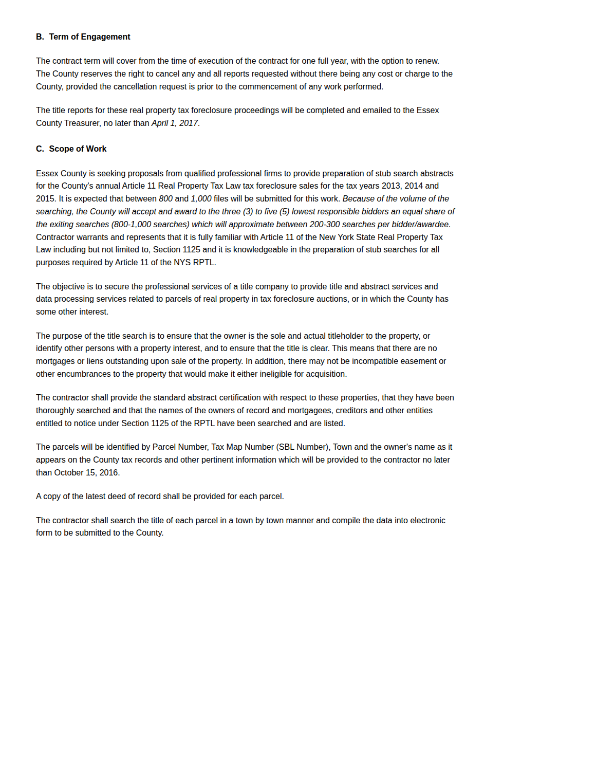B. Term of Engagement
The contract term will cover from the time of execution of the contract for one full year, with the option to renew. The County reserves the right to cancel any and all reports requested without there being any cost or charge to the County, provided the cancellation request is prior to the commencement of any work performed.
The title reports for these real property tax foreclosure proceedings will be completed and emailed to the Essex County Treasurer, no later than April 1, 2017.
C. Scope of Work
Essex County is seeking proposals from qualified professional firms to provide preparation of stub search abstracts for the County's annual Article 11 Real Property Tax Law tax foreclosure sales for the tax years 2013, 2014 and 2015. It is expected that between 800 and 1,000 files will be submitted for this work. Because of the volume of the searching, the County will accept and award to the three (3) to five (5) lowest responsible bidders an equal share of the exiting searches (800-1,000 searches) which will approximate between 200-300 searches per bidder/awardee. Contractor warrants and represents that it is fully familiar with Article 11 of the New York State Real Property Tax Law including but not limited to, Section 1125 and it is knowledgeable in the preparation of stub searches for all purposes required by Article 11 of the NYS RPTL.
The objective is to secure the professional services of a title company to provide title and abstract services and data processing services related to parcels of real property in tax foreclosure auctions, or in which the County has some other interest.
The purpose of the title search is to ensure that the owner is the sole and actual titleholder to the property, or identify other persons with a property interest, and to ensure that the title is clear. This means that there are no mortgages or liens outstanding upon sale of the property. In addition, there may not be incompatible easement or other encumbrances to the property that would make it either ineligible for acquisition.
The contractor shall provide the standard abstract certification with respect to these properties, that they have been thoroughly searched and that the names of the owners of record and mortgagees, creditors and other entities entitled to notice under Section 1125 of the RPTL have been searched and are listed.
The parcels will be identified by Parcel Number, Tax Map Number (SBL Number), Town and the owner's name as it appears on the County tax records and other pertinent information which will be provided to the contractor no later than October 15, 2016.
A copy of the latest deed of record shall be provided for each parcel.
The contractor shall search the title of each parcel in a town by town manner and compile the data into electronic form to be submitted to the County.